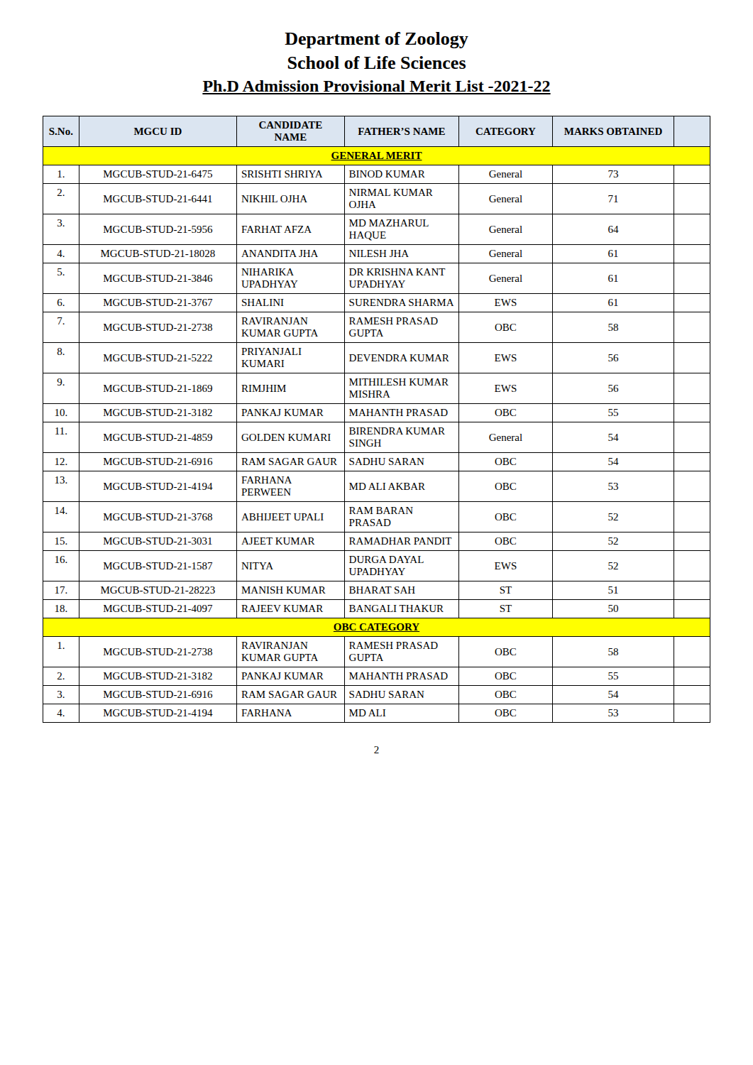Department of Zoology
School of Life Sciences
Ph.D Admission Provisional Merit List -2021-22
| S.No. | MGCU ID | CANDIDATE NAME | FATHER’S NAME | CATEGORY | MARKS OBTAINED | |
| --- | --- | --- | --- | --- | --- | --- |
| GENERAL MERIT |
| 1. | MGCUB-STUD-21-6475 | SRISHTI SHRIYA | BINOD KUMAR | General | 73 | |
| 2. | MGCUB-STUD-21-6441 | NIKHIL OJHA | NIRMAL KUMAR OJHA | General | 71 | |
| 3. | MGCUB-STUD-21-5956 | FARHAT AFZA | MD MAZHARUL HAQUE | General | 64 | |
| 4. | MGCUB-STUD-21-18028 | ANANDITA JHA | NILESH JHA | General | 61 | |
| 5. | MGCUB-STUD-21-3846 | NIHARIKA UPADHYAY | DR KRISHNA KANT UPADHYAY | General | 61 | |
| 6. | MGCUB-STUD-21-3767 | SHALINI | SURENDRA SHARMA | EWS | 61 | |
| 7. | MGCUB-STUD-21-2738 | RAVIRANJAN KUMAR GUPTA | RAMESH PRASAD GUPTA | OBC | 58 | |
| 8. | MGCUB-STUD-21-5222 | PRIYANJALI KUMARI | DEVENDRA KUMAR | EWS | 56 | |
| 9. | MGCUB-STUD-21-1869 | RIMJHIM | MITHILESH KUMAR MISHRA | EWS | 56 | |
| 10. | MGCUB-STUD-21-3182 | PANKAJ KUMAR | MAHANTH PRASAD | OBC | 55 | |
| 11. | MGCUB-STUD-21-4859 | GOLDEN KUMARI | BIRENDRA KUMAR SINGH | General | 54 | |
| 12. | MGCUB-STUD-21-6916 | RAM SAGAR GAUR | SADHU SARAN | OBC | 54 | |
| 13. | MGCUB-STUD-21-4194 | FARHANA PERWEEN | MD ALI AKBAR | OBC | 53 | |
| 14. | MGCUB-STUD-21-3768 | ABHIJEET UPALI | RAM BARAN PRASAD | OBC | 52 | |
| 15. | MGCUB-STUD-21-3031 | AJEET KUMAR | RAMADHAR PANDIT | OBC | 52 | |
| 16. | MGCUB-STUD-21-1587 | NITYA | DURGA DAYAL UPADHYAY | EWS | 52 | |
| 17. | MGCUB-STUD-21-28223 | MANISH KUMAR | BHARAT SAH | ST | 51 | |
| 18. | MGCUB-STUD-21-4097 | RAJEEV KUMAR | BANGALI THAKUR | ST | 50 | |
| OBC CATEGORY |
| 1. | MGCUB-STUD-21-2738 | RAVIRANJAN KUMAR GUPTA | RAMESH PRASAD GUPTA | OBC | 58 | |
| 2. | MGCUB-STUD-21-3182 | PANKAJ KUMAR | MAHANTH PRASAD | OBC | 55 | |
| 3. | MGCUB-STUD-21-6916 | RAM SAGAR GAUR | SADHU SARAN | OBC | 54 | |
| 4. | MGCUB-STUD-21-4194 | FARHANA | MD ALI | OBC | 53 | |
2